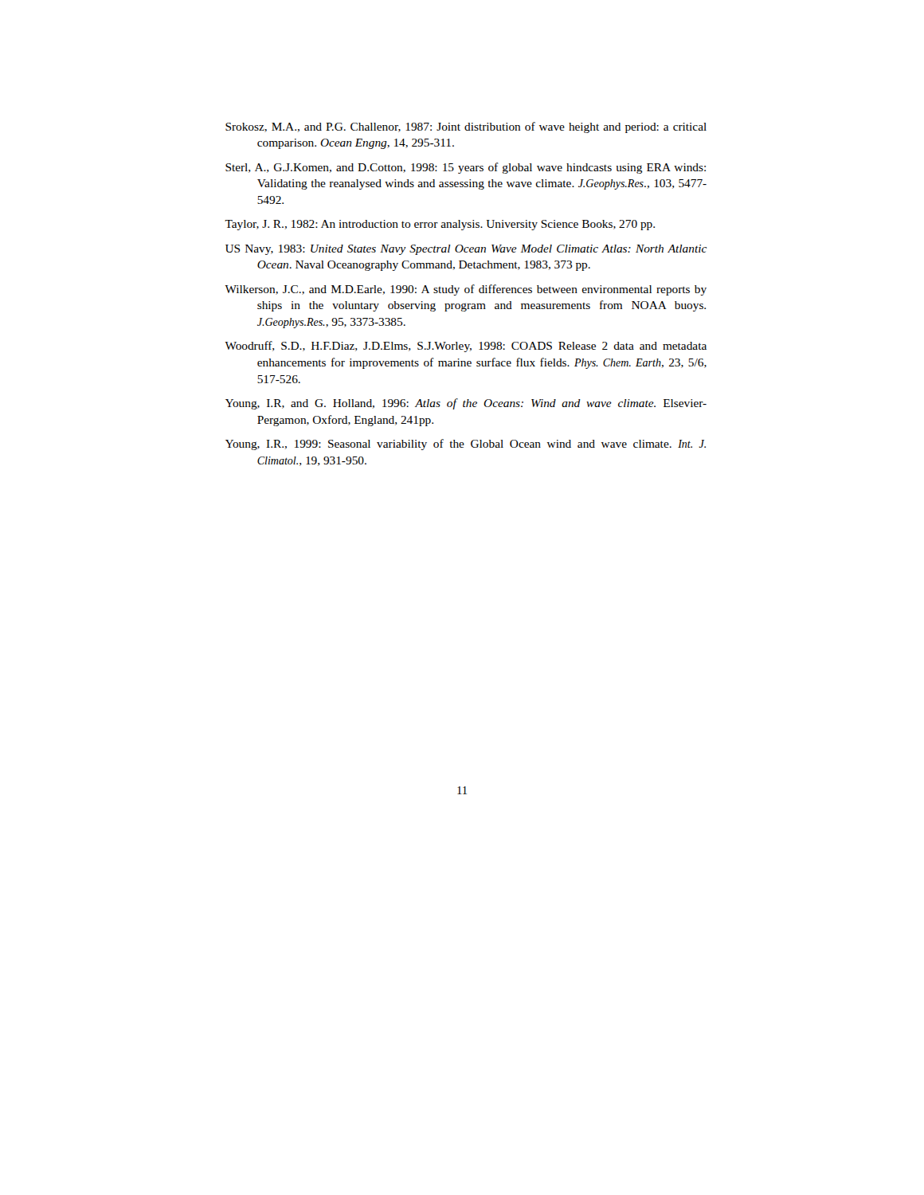Srokosz, M.A., and P.G. Challenor, 1987: Joint distribution of wave height and period: a critical comparison. Ocean Engng, 14, 295-311.
Sterl, A., G.J.Komen, and D.Cotton, 1998: 15 years of global wave hindcasts using ERA winds: Validating the reanalysed winds and assessing the wave climate. J.Geophys.Res., 103, 5477-5492.
Taylor, J. R., 1982: An introduction to error analysis. University Science Books, 270 pp.
US Navy, 1983: United States Navy Spectral Ocean Wave Model Climatic Atlas: North Atlantic Ocean. Naval Oceanography Command, Detachment, 1983, 373 pp.
Wilkerson, J.C., and M.D.Earle, 1990: A study of differences between environmental reports by ships in the voluntary observing program and measurements from NOAA buoys. J.Geophys.Res., 95, 3373-3385.
Woodruff, S.D., H.F.Diaz, J.D.Elms, S.J.Worley, 1998: COADS Release 2 data and metadata enhancements for improvements of marine surface flux fields. Phys. Chem. Earth, 23, 5/6, 517-526.
Young, I.R, and G. Holland, 1996: Atlas of the Oceans: Wind and wave climate. Elsevier-Pergamon, Oxford, England, 241pp.
Young, I.R., 1999: Seasonal variability of the Global Ocean wind and wave climate. Int. J. Climatol., 19, 931-950.
11